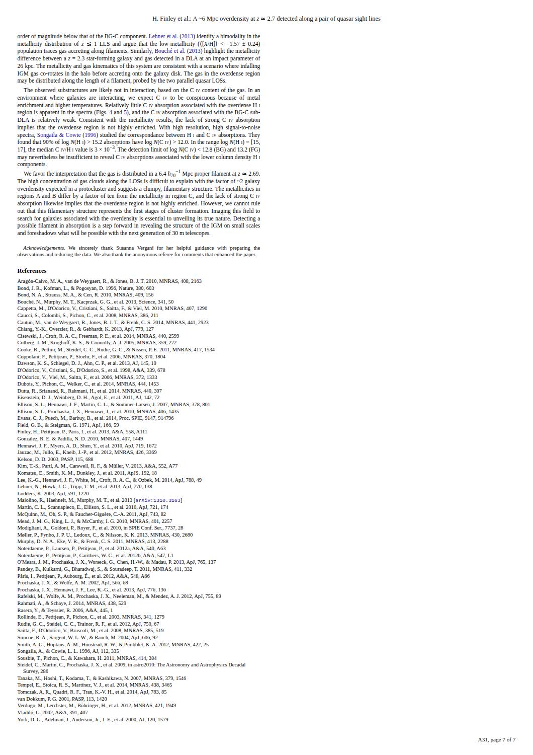H. Finley et al.: A ~6 Mpc overdensity at z ≃ 2.7 detected along a pair of quasar sight lines
order of magnitude below that of the BG-C component. Lehner et al. (2013) identify a bimodality in the metallicity distribution of z ≲ 1 LLS and argue that the low-metallicity (⟨[X/H]⟩ < −1.57 ± 0.24) population traces gas accreting along filaments. Similarly, Bouché et al. (2013) highlight the metallicity difference between a z = 2.3 star-forming galaxy and gas detected in a DLA at an impact parameter of 26 kpc. The metallicity and gas kinematics of this system are consistent with a scenario where infalling IGM gas co-rotates in the halo before accreting onto the galaxy disk. The gas in the overdense region may be distributed along the length of a filament, probed by the two parallel quasar LOSs.
The observed substructures are likely not in interaction, based on the C iv content of the gas. In an environment where galaxies are interacting, we expect C iv to be conspicuous because of metal enrichment and higher temperatures. Relatively little C iv absorption associated with the overdense H i region is apparent in the spectra (Figs. 4 and 5), and the C iv absorption associated with the BG-C sub-DLA is relatively weak. Consistent with the metallicity results, the lack of strong C iv absorption implies that the overdense region is not highly enriched. With high resolution, high signal-to-noise spectra, Songaila & Cowie (1996) studied the correspondance between H i and C iv absorptions. They found that 90% of log N(H i) > 15.2 absorptions have log N(C iv) > 12.0. In the range log N(H i) = [15, 17], the median C iv/H i value is 3 × 10−3. The detection limit of log N(C iv) < 12.8 (BG) and 13.2 (FG) may nevertheless be insufficient to reveal C iv absorptions associated with the lower column density H i components.
We favor the interpretation that the gas is distributed in a 6.4 h70−1 Mpc proper filament at z ≃ 2.69. The high concentration of gas clouds along the LOSs is difficult to explain with the factor of ~2 galaxy overdensity expected in a protocluster and suggests a clumpy, filamentary structure. The metallicities in regions A and B differ by a factor of ten from the metallicity in region C, and the lack of strong C iv absorption likewise implies that the overdense region is not highly enriched. However, we cannot rule out that this filamentary structure represents the first stages of cluster formation. Imaging this field to search for galaxies associated with the overdensity is essential to unveiling its true nature. Detecting a possible filament in absorption is a step forward in revealing the structure of the IGM on small scales and foreshadows what will be possible with the next generation of 30 m telescopes.
Acknowledgements. We sincerely thank Susanna Vergani for her helpful guidance with preparing the observations and reducing the data. We also thank the anonymous referee for comments that enhanced the paper.
References
Aragón-Calvo, M. A., van de Weygaert, R., & Jones, B. J. T. 2010, MNRAS, 408, 2163
Bond, J. R., Kofman, L., & Pogosyan, D. 1996, Nature, 380, 603
Bond, N. A., Strauss, M. A., & Cen, R. 2010, MNRAS, 409, 156
Bouché, N., Murphy, M. T., Kacprzak, G. G., et al. 2013, Science, 341, 50
Cappetta, M., D'Odorico, V., Cristiani, S., Saitta, F., & Viel, M. 2010, MNRAS, 407, 1290
Caucci, S., Colombi, S., Pichon, C., et al. 2008, MNRAS, 386, 211
Cautun, M., van de Weygaert, R., Jones, B. J. T., & Frenk, C. S. 2014, MNRAS, 441, 2923
Chiang, Y.-K., Overzier, R., & Gebhardt, K. 2013, ApJ, 779, 127
Cisewski, J., Croft, R. A. C., Freeman, P. E., et al. 2014, MNRAS, 440, 2599
Colberg, J. M., Krughoff, K. S., & Connolly, A. J. 2005, MNRAS, 359, 272
Cooke, R., Pettini, M., Steidel, C. C., Rudie, G. C., & Nissen, P. E. 2011, MNRAS, 417, 1534
Coppolani, F., Petitjean, P., Stoehr, F., et al. 2006, MNRAS, 370, 1804
Dawson, K. S., Schlegel, D. J., Ahn, C. P., et al. 2013, AJ, 145, 10
D'Odorico, V., Cristiani, S., D'Odorico, S., et al. 1998, A&A, 339, 678
D'Odorico, V., Viel, M., Saitta, F., et al. 2006, MNRAS, 372, 1333
Dubois, Y., Pichon, C., Welker, C., et al. 2014, MNRAS, 444, 1453
Dutta, R., Srianand, R., Rahmani, H., et al. 2014, MNRAS, 440, 307
Eisenstein, D. J., Weinberg, D. H., Agol, E., et al. 2011, AJ, 142, 72
Ellison, S. L., Hennawi, J. F., Martin, C. L., & Sommer-Larsen, J. 2007, MNRAS, 378, 801
Ellison, S. L., Prochaska, J. X., Hennawi, J., et al. 2010, MNRAS, 406, 1435
Evans, C. J., Puech, M., Barbuy, B., et al. 2014, Proc. SPIE, 9147, 914796
Field, G. B., & Steigman, G. 1971, ApJ, 166, 59
Finley, H., Petitjean, P., Pâris, I., et al. 2013, A&A, 558, A111
González, R. E. & Padilla, N. D. 2010, MNRAS, 407, 1449
Hennawi, J. F., Myers, A. D., Shen, Y., et al. 2010, ApJ, 719, 1672
Jauzac, M., Jullo, E., Kneib, J.-P., et al. 2012, MNRAS, 426, 3369
Kelson, D. D. 2003, PASP, 115, 688
Kim, T.-S., Partl, A. M., Carswell, R. F., & Müller, V. 2013, A&A, 552, A77
Komatsu, E., Smith, K. M., Dunkley, J., et al. 2011, ApJS, 192, 18
Lee, K.-G., Hennawi, J. F., White, M., Croft, R. A. C., & Ozbek, M. 2014, ApJ, 788, 49
Lehner, N., Howk, J. C., Tripp, T. M., et al. 2013, ApJ, 770, 138
Lodders, K. 2003, ApJ, 591, 1220
Maiolino, R., Haehnelt, M., Murphy, M. T., et al. 2013 [arXiv:1310.3163]
Martin, C. L., Scannapieco, E., Ellison, S. L., et al. 2010, ApJ, 721, 174
McQuinn, M., Oh, S. P., & Faucher-Giguère, C.-A. 2011, ApJ, 743, 82
Mead, J. M. G., King, L. J., & McCarthy, I. G. 2010, MNRAS, 401, 2257
Modigliani, A., Goldoni, P., Royer, F., et al. 2010, in SPIE Conf. Ser., 7737, 28
Møller, P., Fynbo, J. P. U., Ledoux, C., & Nilsson, K. K. 2013, MNRAS, 430, 2680
Murphy, D. N. A., Eke, V. R., & Frenk, C. S. 2011, MNRAS, 413, 2288
Noterdaeme, P., Laursen, P., Petitjean, P., et al. 2012a, A&A, 540, A63
Noterdaeme, P., Petitjean, P., Carithers, W. C., et al. 2012b, A&A, 547, L1
O'Meara, J. M., Prochaska, J. X., Worseck, G., Chen, H.-W., & Madau, P. 2013, ApJ, 765, 137
Pandey, B., Kulkarni, G., Bharadwaj, S., & Souradeep, T. 2011, MNRAS, 411, 332
Pâris, I., Petitjean, P., Aubourg, É., et al. 2012, A&A, 548, A66
Prochaska, J. X., & Wolfe, A. M. 2002, ApJ, 566, 68
Prochaska, J. X., Hennawi, J. F., Lee, K.-G., et al. 2013, ApJ, 776, 136
Rafelski, M., Wolfe, A. M., Prochaska, J. X., Neeleman, M., & Mendez, A. J. 2012, ApJ, 755, 89
Rahmati, A., & Schaye, J. 2014, MNRAS, 438, 529
Rasera, Y., & Teyssier, R. 2006, A&A, 445, 1
Rollinde, E., Petitjean, P., Pichon, C., et al. 2003, MNRAS, 341, 1279
Rudie, G. C., Steidel, C. C., Trainor, R. F., et al. 2012, ApJ, 750, 67
Saitta, F., D'Odorico, V., Bruscoli, M., et al. 2008, MNRAS, 385, 519
Simcoe, R. A., Sargent, W. L. W., & Rauch, M. 2004, ApJ, 606, 92
Smith, A. G., Hopkins, A. M., Hunstead, R. W., & Pimbblet, K. A. 2012, MNRAS, 422, 25
Songaila, A., & Cowie, L. L. 1996, AJ, 112, 335
Sousbie, T., Pichon, C., & Kawahara, H. 2011, MNRAS, 414, 384
Steidel, C., Martin, C., Prochaska, J. X., et al. 2009, in astro2010: The Astronomy and Astrophysics Decadal Survey, 286
Tanaka, M., Hoshi, T., Kodama, T., & Kashikawa, N. 2007, MNRAS, 379, 1546
Tempel, E., Stoica, R. S., Martínez, V. J., et al. 2014, MNRAS, 438, 3465
Tomczak, A. R., Quadri, R. F., Tran, K.-V. H., et al. 2014, ApJ, 783, 85
van Dokkum, P. G. 2001, PASP, 113, 1420
Verdugo, M., Lerchster, M., Böhringer, H., et al. 2012, MNRAS, 421, 1949
Vladilo, G. 2002, A&A, 391, 407
York, D. G., Adelman, J., Anderson, Jr., J. E., et al. 2000, AJ, 120, 1579
A31, page 7 of 7